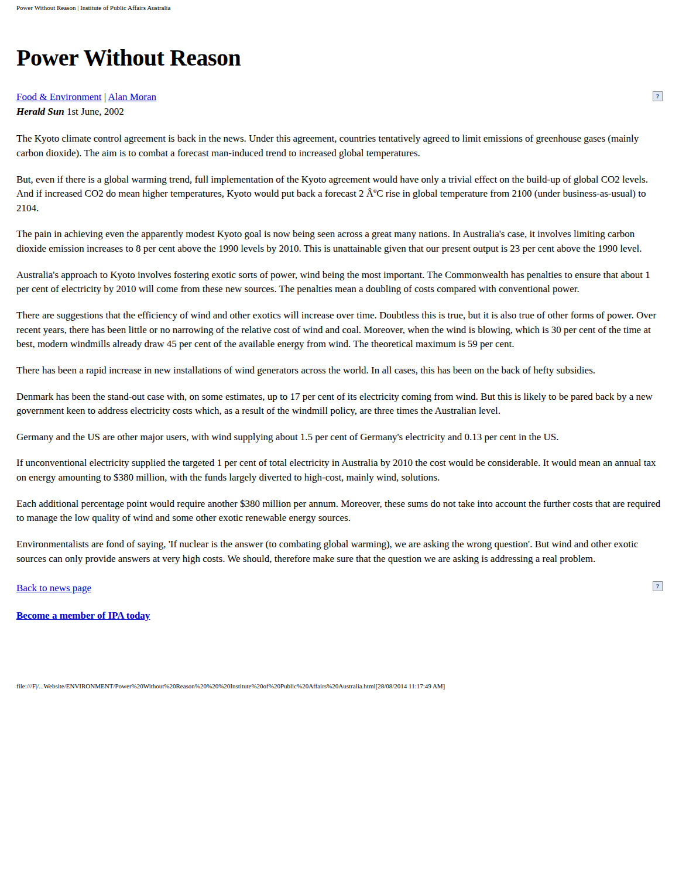Power Without Reason | Institute of Public Affairs Australia
Power Without Reason
? Food & Environment | Alan Moran
Herald Sun 1st June, 2002
The Kyoto climate control agreement is back in the news. Under this agreement, countries tentatively agreed to limit emissions of greenhouse gases (mainly carbon dioxide). The aim is to combat a forecast man-induced trend to increased global temperatures.
But, even if there is a global warming trend, full implementation of the Kyoto agreement would have only a trivial effect on the build-up of global CO2 levels. And if increased CO2 do mean higher temperatures, Kyoto would put back a forecast 2 ÂºC rise in global temperature from 2100 (under business-as-usual) to 2104.
The pain in achieving even the apparently modest Kyoto goal is now being seen across a great many nations. In Australia's case, it involves limiting carbon dioxide emission increases to 8 per cent above the 1990 levels by 2010. This is unattainable given that our present output is 23 per cent above the 1990 level.
Australia's approach to Kyoto involves fostering exotic sorts of power, wind being the most important. The Commonwealth has penalties to ensure that about 1 per cent of electricity by 2010 will come from these new sources. The penalties mean a doubling of costs compared with conventional power.
There are suggestions that the efficiency of wind and other exotics will increase over time. Doubtless this is true, but it is also true of other forms of power. Over recent years, there has been little or no narrowing of the relative cost of wind and coal. Moreover, when the wind is blowing, which is 30 per cent of the time at best, modern windmills already draw 45 per cent of the available energy from wind. The theoretical maximum is 59 per cent.
There has been a rapid increase in new installations of wind generators across the world. In all cases, this has been on the back of hefty subsidies.
Denmark has been the stand-out case with, on some estimates, up to 17 per cent of its electricity coming from wind. But this is likely to be pared back by a new government keen to address electricity costs which, as a result of the windmill policy, are three times the Australian level.
Germany and the US are other major users, with wind supplying about 1.5 per cent of Germany's electricity and 0.13 per cent in the US.
If unconventional electricity supplied the targeted 1 per cent of total electricity in Australia by 2010 the cost would be considerable. It would mean an annual tax on energy amounting to $380 million, with the funds largely diverted to high-cost, mainly wind, solutions.
Each additional percentage point would require another $380 million per annum. Moreover, these sums do not take into account the further costs that are required to manage the low quality of wind and some other exotic renewable energy sources.
Environmentalists are fond of saying, 'If nuclear is the answer (to combating global warming), we are asking the wrong question'. But wind and other exotic sources can only provide answers at very high costs. We should, therefore make sure that the question we are asking is addressing a real problem.
Back to news page ?
Become a member of IPA today
file:///F|/...Website/ENVIRONMENT/Power%20Without%20Reason%20%20%20Institute%20of%20Public%20Affairs%20Australia.html[28/08/2014 11:17:49 AM]